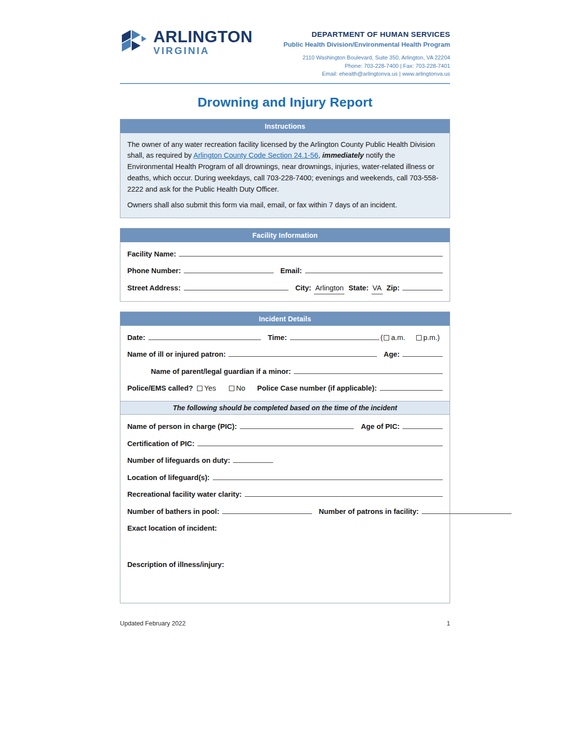ARLINGTON
VIRGINIA
DEPARTMENT OF HUMAN SERVICES
Public Health Division/Environmental Health Program
2110 Washington Boulevard, Suite 350, Arlington, VA 22204
Phone: 703‑228‑7400 | Fax: 703-228-7401
Email: ehealth@arlingtonva.us | www.arlingtonva.us
Drowning and Injury Report
Instructions
The owner of any water recreation facility licensed by the Arlington County Public Health Division shall, as required by Arlington County Code Section 24.1-56, immediately notify the Environmental Health Program of all drownings, near drownings, injuries, water-related illness or deaths, which occur. During weekdays, call 703-228-7400; evenings and weekends, call 703-558-2222 and ask for the Public Health Duty Officer.
Owners shall also submit this form via mail, email, or fax within 7 days of an incident.
Facility Information
Facility Name:
Phone Number: Email:
Street Address: City: Arlington State: VA Zip:
Incident Details
Date: Time: ( a.m. p.m.)
Name of ill or injured patron: Age:
Name of parent/legal guardian if a minor:
Police/EMS called? Yes No Police Case number (if applicable):
The following should be completed based on the time of the incident
Name of person in charge (PIC): Age of PIC:
Certification of PIC:
Number of lifeguards on duty:
Location of lifeguard(s):
Recreational facility water clarity:
Number of bathers in pool: Number of patrons in facility:
Exact location of incident:
Description of illness/injury:
Updated February 2022 1